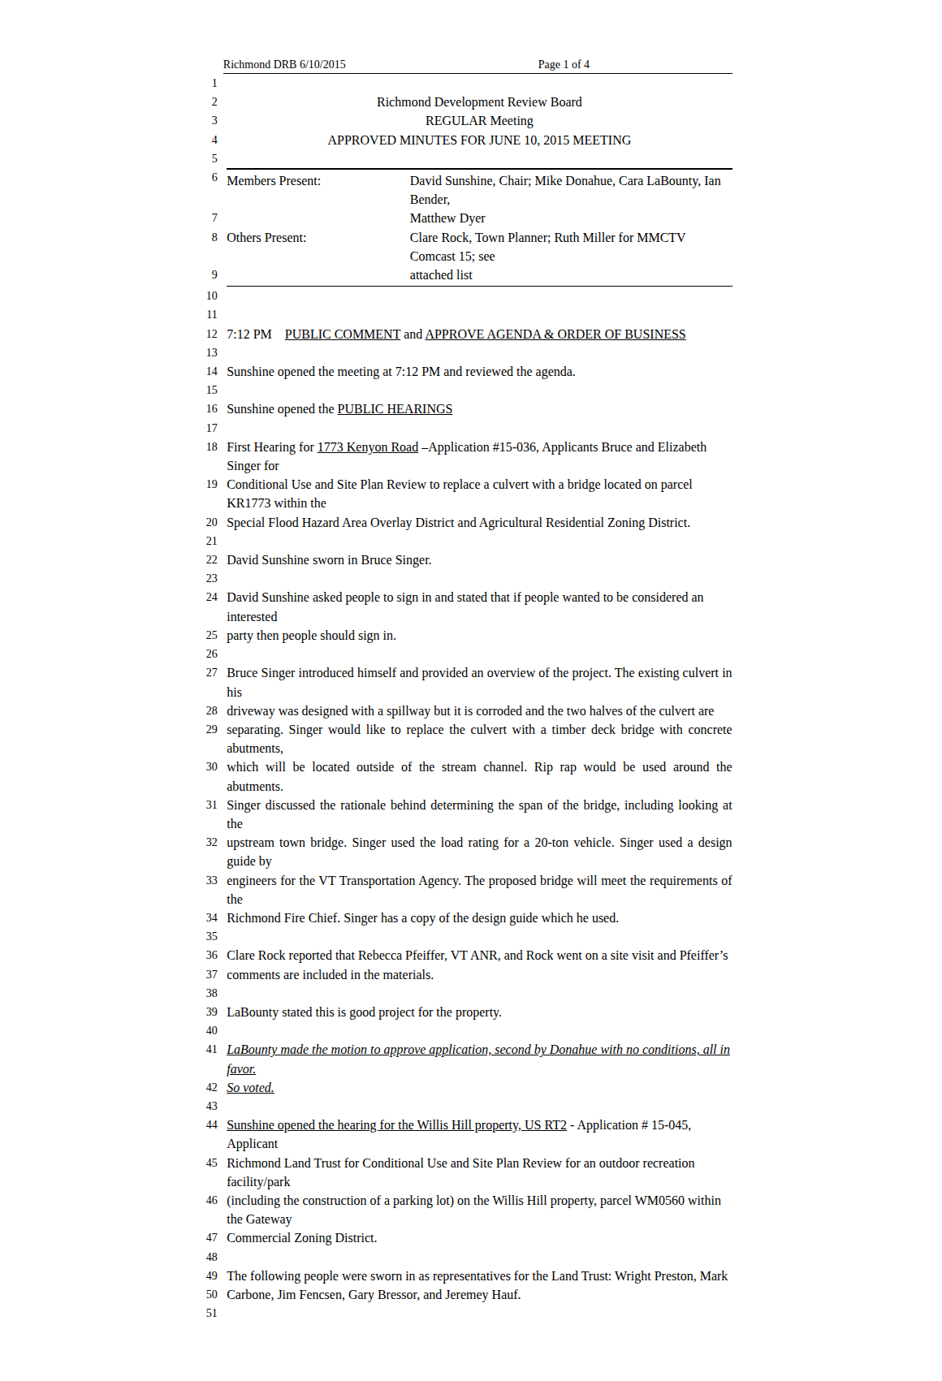Richmond DRB 6/10/2015 Page 1 of 4
Richmond Development Review Board
REGULAR Meeting
APPROVED MINUTES FOR JUNE 10, 2015 MEETING
Members Present:
David Sunshine, Chair; Mike Donahue, Cara LaBounty, Ian Bender,
Matthew Dyer
Others Present:
Clare Rock, Town Planner; Ruth Miller for MMCTV Comcast 15; see
attached list
7:12 PM PUBLIC COMMENT and APPROVE AGENDA & ORDER OF BUSINESS
Sunshine opened the meeting at 7:12 PM and reviewed the agenda.
Sunshine opened the PUBLIC HEARINGS
First Hearing for 1773 Kenyon Road –Application #15-036, Applicants Bruce and Elizabeth Singer for
Conditional Use and Site Plan Review to replace a culvert with a bridge located on parcel KR1773 within the
Special Flood Hazard Area Overlay District and Agricultural Residential Zoning District.
David Sunshine sworn in Bruce Singer.
David Sunshine asked people to sign in and stated that if people wanted to be considered an interested
party then people should sign in.
Bruce Singer introduced himself and provided an overview of the project. The existing culvert in his
driveway was designed with a spillway but it is corroded and the two halves of the culvert are
separating. Singer would like to replace the culvert with a timber deck bridge with concrete abutments,
which will be located outside of the stream channel. Rip rap would be used around the abutments.
Singer discussed the rationale behind determining the span of the bridge, including looking at the
upstream town bridge. Singer used the load rating for a 20-ton vehicle. Singer used a design guide by
engineers for the VT Transportation Agency. The proposed bridge will meet the requirements of the
Richmond Fire Chief. Singer has a copy of the design guide which he used.
Clare Rock reported that Rebecca Pfeiffer, VT ANR, and Rock went on a site visit and Pfeiffer’s
comments are included in the materials.
LaBounty stated this is good project for the property.
LaBounty made the motion to approve application, second by Donahue with no conditions, all in favor.
So voted.
Sunshine opened the hearing for the Willis Hill property, US RT2 - Application # 15-045, Applicant
Richmond Land Trust for Conditional Use and Site Plan Review for an outdoor recreation facility/park
(including the construction of a parking lot) on the Willis Hill property, parcel WM0560 within the Gateway
Commercial Zoning District.
The following people were sworn in as representatives for the Land Trust: Wright Preston, Mark
Carbone, Jim Fencsen, Gary Bressor, and Jeremey Hauf.